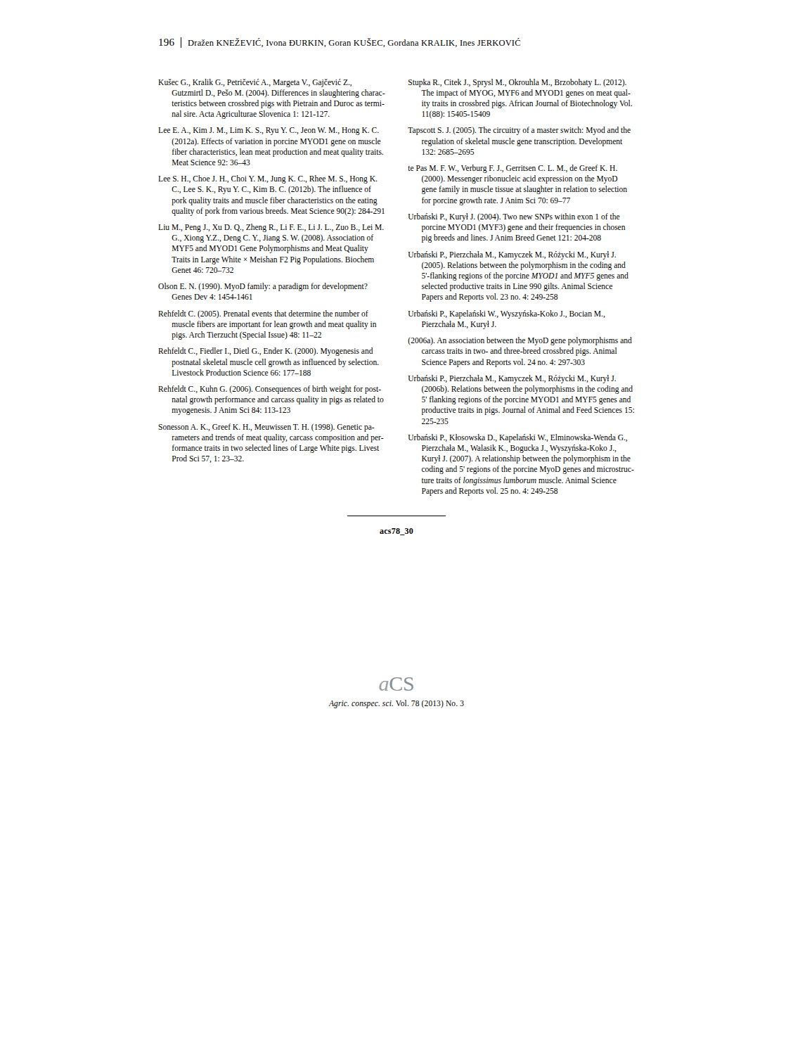196
Dražen KNEŽEVIĆ, Ivona ĐURKIN, Goran KUŠEC, Gordana KRALIK, Ines JERKOVIĆ
Kušec G., Kralik G., Petričević A., Margeta V., Gajčević Z., Gutzmirtl D., Pešo M. (2004). Differences in slaughtering characteristics between crossbred pigs with Pietrain and Duroc as terminal sire. Acta Agriculturae Slovenica 1: 121-127.
Lee E. A., Kim J. M., Lim K. S., Ryu Y. C., Jeon W. M., Hong K. C. (2012a). Effects of variation in porcine MYOD1 gene on muscle fiber characteristics, lean meat production and meat quality traits. Meat Science 92: 36–43
Lee S. H., Choe J. H., Choi Y. M., Jung K. C., Rhee M. S., Hong K. C., Lee S. K., Ryu Y. C., Kim B. C. (2012b). The influence of pork quality traits and muscle fiber characteristics on the eating quality of pork from various breeds. Meat Science 90(2): 284-291
Liu M., Peng J., Xu D. Q., Zheng R., Li F. E., Li J. L., Zuo B., Lei M. G., Xiong Y.Z., Deng C. Y., Jiang S. W. (2008). Association of MYF5 and MYOD1 Gene Polymorphisms and Meat Quality Traits in Large White × Meishan F2 Pig Populations. Biochem Genet 46: 720–732
Olson E. N. (1990). MyoD family: a paradigm for development? Genes Dev 4: 1454-1461
Rehfeldt C. (2005). Prenatal events that determine the number of muscle fibers are important for lean growth and meat quality in pigs. Arch Tierzucht (Special Issue) 48: 11–22
Rehfeldt C., Fiedler I., Dietl G., Ender K. (2000). Myogenesis and postnatal skeletal muscle cell growth as influenced by selection. Livestock Production Science 66: 177–188
Rehfeldt C., Kuhn G. (2006). Consequences of birth weight for postnatal growth performance and carcass quality in pigs as related to myogenesis. J Anim Sci 84: 113-123
Sonesson A. K., Greef K. H., Meuwissen T. H. (1998). Genetic parameters and trends of meat quality, carcass composition and performance traits in two selected lines of Large White pigs. Livest Prod Sci 57, 1: 23–32.
Stupka R., Citek J., Sprysl M., Okrouhla M., Brzobohaty L. (2012). The impact of MYOG, MYF6 and MYOD1 genes on meat quality traits in crossbred pigs. African Journal of Biotechnology Vol. 11(88): 15405-15409
Tapscott S. J. (2005). The circuitry of a master switch: Myod and the regulation of skeletal muscle gene transcription. Development 132: 2685–2695
te Pas M. F. W., Verburg F. J., Gerritsen C. L. M., de Greef K. H. (2000). Messenger ribonucleic acid expression on the MyoD gene family in muscle tissue at slaughter in relation to selection for porcine growth rate. J Anim Sci 70: 69–77
Urbański P., Kurył J. (2004). Two new SNPs within exon 1 of the porcine MYOD1 (MYF3) gene and their frequencies in chosen pig breeds and lines. J Anim Breed Genet 121: 204-208
Urbański P., Pierzchała M., Kamyczek M., Różycki M., Kurył J. (2005). Relations between the polymorphism in the coding and 5'-flanking regions of the porcine MYOD1 and MYF5 genes and selected productive traits in Line 990 gilts. Animal Science Papers and Reports vol. 23 no. 4: 249-258
Urbański P., Kapelański W., Wyszyńska-Koko J., Bocian M., Pierzchała M., Kurył J.
(2006a). An association between the MyoD gene polymorphisms and carcass traits in two- and three-breed crossbred pigs. Animal Science Papers and Reports vol. 24 no. 4: 297-303
Urbański P., Pierzchała M., Kamyczek M., Różycki M., Kurył J. (2006b). Relations between the polymorphisms in the coding and 5' flanking regions of the porcine MYOD1 and MYF5 genes and productive traits in pigs. Journal of Animal and Feed Sciences 15: 225-235
Urbański P., Kłosowska D., Kapelański W., Elminowska-Wenda G., Pierzchała M., Walasik K., Bogucka J., Wyszyńska-Koko J., Kurył J. (2007). A relationship between the polymorphism in the coding and 5' regions of the porcine MyoD genes and microstructure traits of longissimus lumborum muscle. Animal Science Papers and Reports vol. 25 no. 4: 249-258
acs78_30
aCS
Agric. conspec. sci. Vol. 78 (2013) No. 3